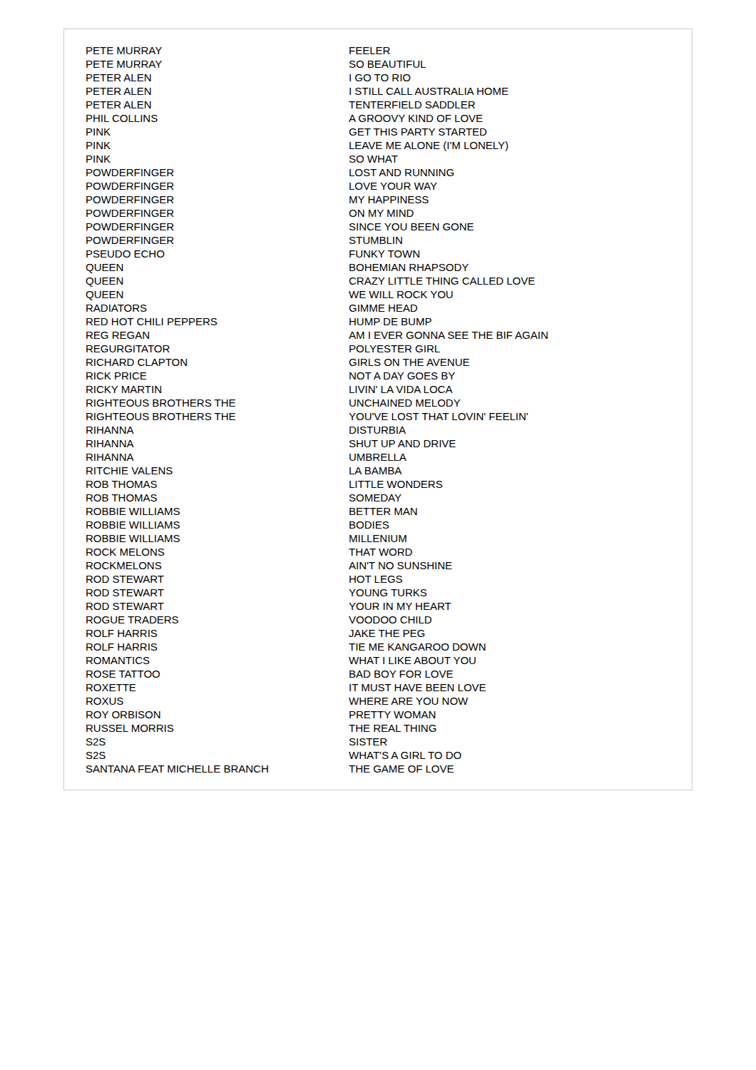| PETE MURRAY | FEELER |
| PETE MURRAY | SO BEAUTIFUL |
| PETER ALEN | I GO TO RIO |
| PETER ALEN | I STILL CALL AUSTRALIA HOME |
| PETER ALEN | TENTERFIELD SADDLER |
| PHIL COLLINS | A GROOVY KIND OF LOVE |
| PINK | GET THIS PARTY STARTED |
| PINK | LEAVE ME ALONE (I'M LONELY) |
| PINK | SO WHAT |
| POWDERFINGER | LOST AND RUNNING |
| POWDERFINGER | LOVE YOUR WAY |
| POWDERFINGER | MY HAPPINESS |
| POWDERFINGER | ON MY MIND |
| POWDERFINGER | SINCE YOU BEEN GONE |
| POWDERFINGER | STUMBLIN |
| PSEUDO ECHO | FUNKY TOWN |
| QUEEN | BOHEMIAN RHAPSODY |
| QUEEN | CRAZY LITTLE THING CALLED LOVE |
| QUEEN | WE WILL ROCK YOU |
| RADIATORS | GIMME HEAD |
| RED HOT CHILI PEPPERS | HUMP DE BUMP |
| REG REGAN | AM I EVER GONNA SEE THE BIF AGAIN |
| REGURGITATOR | POLYESTER GIRL |
| RICHARD CLAPTON | GIRLS ON THE AVENUE |
| RICK PRICE | NOT A DAY GOES BY |
| RICKY MARTIN | LIVIN' LA VIDA LOCA |
| RIGHTEOUS BROTHERS THE | UNCHAINED MELODY |
| RIGHTEOUS BROTHERS THE | YOU'VE LOST THAT LOVIN' FEELIN' |
| RIHANNA | DISTURBIA |
| RIHANNA | SHUT UP AND DRIVE |
| RIHANNA | UMBRELLA |
| RITCHIE VALENS | LA BAMBA |
| ROB THOMAS | LITTLE WONDERS |
| ROB THOMAS | SOMEDAY |
| ROBBIE WILLIAMS | BETTER MAN |
| ROBBIE WILLIAMS | BODIES |
| ROBBIE WILLIAMS | MILLENIUM |
| ROCK MELONS | THAT WORD |
| ROCKMELONS | AIN'T NO SUNSHINE |
| ROD STEWART | HOT LEGS |
| ROD STEWART | YOUNG TURKS |
| ROD STEWART | YOUR IN MY HEART |
| ROGUE TRADERS | VOODOO CHILD |
| ROLF HARRIS | JAKE THE PEG |
| ROLF HARRIS | TIE ME KANGAROO DOWN |
| ROMANTICS | WHAT I LIKE ABOUT YOU |
| ROSE TATTOO | BAD BOY FOR LOVE |
| ROXETTE | IT MUST HAVE BEEN LOVE |
| ROXUS | WHERE ARE YOU NOW |
| ROY ORBISON | PRETTY WOMAN |
| RUSSEL MORRIS | THE REAL THING |
| S2S | SISTER |
| S2S | WHAT'S A GIRL TO DO |
| SANTANA FEAT MICHELLE BRANCH | THE GAME OF LOVE |